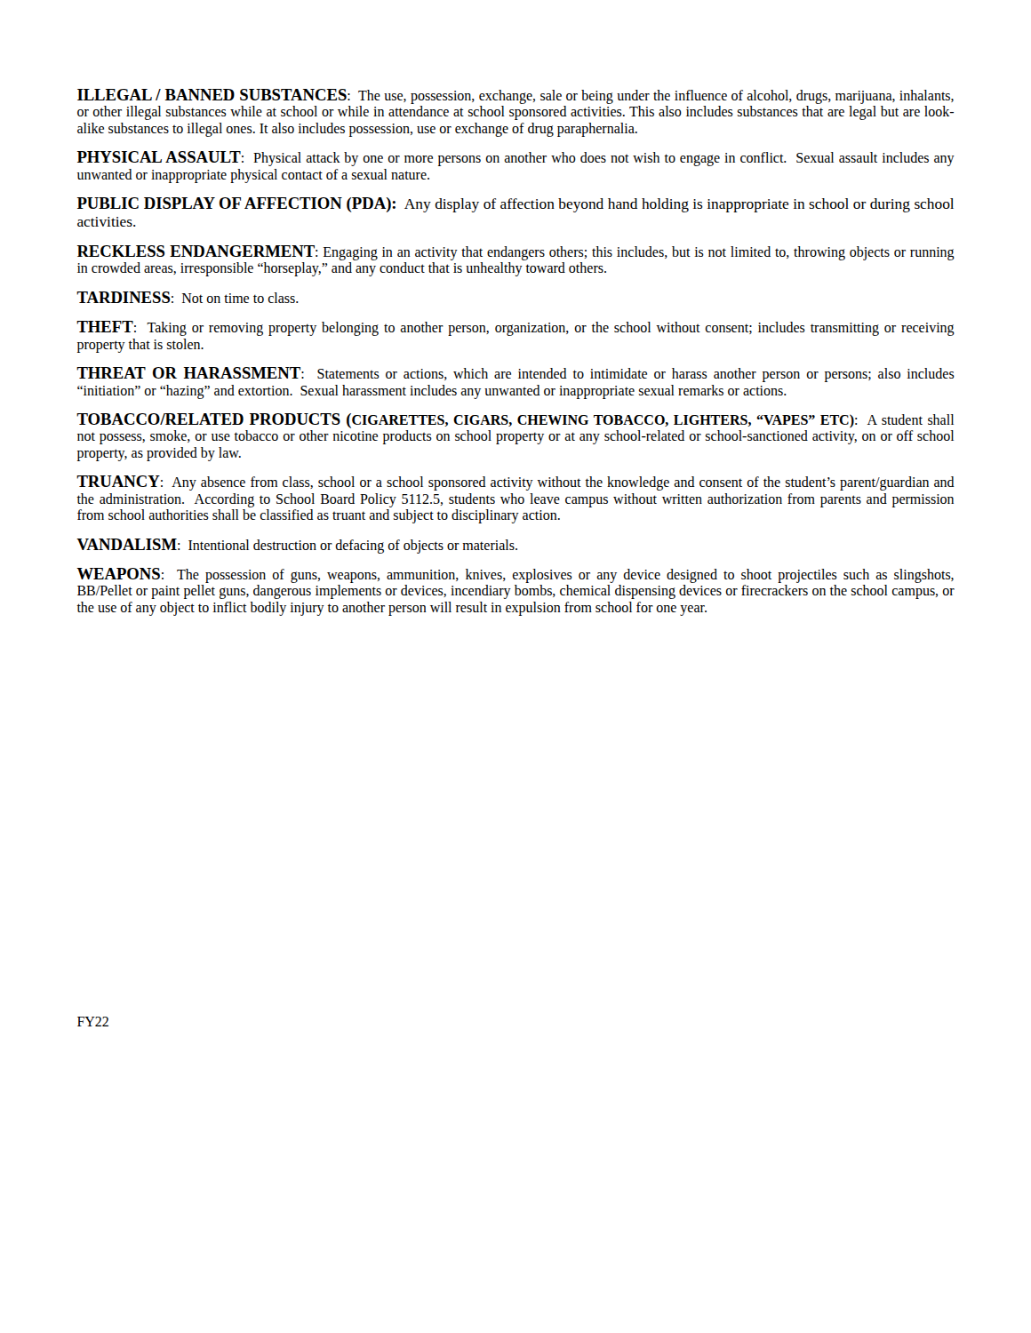ILLEGAL / BANNED SUBSTANCES: The use, possession, exchange, sale or being under the influence of alcohol, drugs, marijuana, inhalants, or other illegal substances while at school or while in attendance at school sponsored activities. This also includes substances that are legal but are look-alike substances to illegal ones. It also includes possession, use or exchange of drug paraphernalia.
PHYSICAL ASSAULT: Physical attack by one or more persons on another who does not wish to engage in conflict. Sexual assault includes any unwanted or inappropriate physical contact of a sexual nature.
PUBLIC DISPLAY OF AFFECTION (PDA): Any display of affection beyond hand holding is inappropriate in school or during school activities.
RECKLESS ENDANGERMENT: Engaging in an activity that endangers others; this includes, but is not limited to, throwing objects or running in crowded areas, irresponsible “horseplay,” and any conduct that is unhealthy toward others.
TARDINESS: Not on time to class.
THEFT: Taking or removing property belonging to another person, organization, or the school without consent; includes transmitting or receiving property that is stolen.
THREAT OR HARASSMENT: Statements or actions, which are intended to intimidate or harass another person or persons; also includes “initiation” or “hazing” and extortion. Sexual harassment includes any unwanted or inappropriate sexual remarks or actions.
TOBACCO/RELATED PRODUCTS (CIGARETTES, CIGARS, CHEWING TOBACCO, LIGHTERS, “VAPES” ETC): A student shall not possess, smoke, or use tobacco or other nicotine products on school property or at any school-related or school-sanctioned activity, on or off school property, as provided by law.
TRUANCY: Any absence from class, school or a school sponsored activity without the knowledge and consent of the student’s parent/guardian and the administration. According to School Board Policy 5112.5, students who leave campus without written authorization from parents and permission from school authorities shall be classified as truant and subject to disciplinary action.
VANDALISM: Intentional destruction or defacing of objects or materials.
WEAPONS: The possession of guns, weapons, ammunition, knives, explosives or any device designed to shoot projectiles such as slingshots, BB/Pellet or paint pellet guns, dangerous implements or devices, incendiary bombs, chemical dispensing devices or firecrackers on the school campus, or the use of any object to inflict bodily injury to another person will result in expulsion from school for one year.
FY22